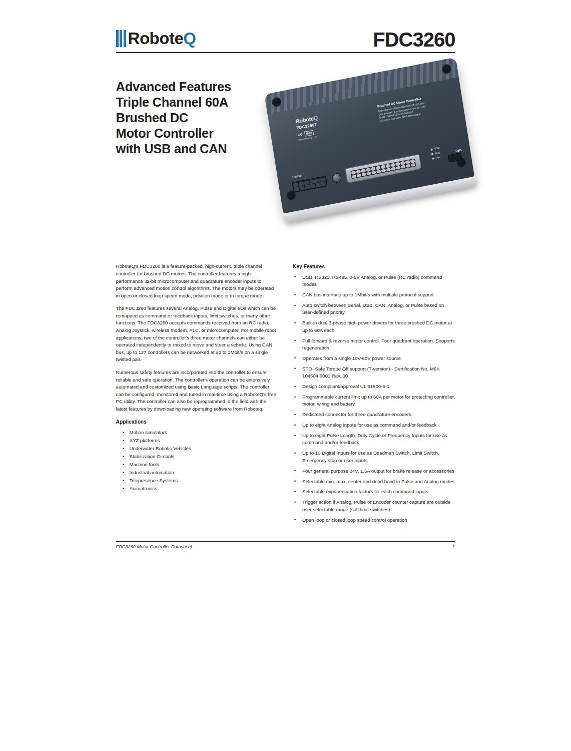RoboteQ
FDC3260
Advanced Features
Triple Channel 60A
Brushed DC
Motor Controller
with USB and CAN
RoboteQ
FDC3260T
C€ IP40
www.roboteq.com
Brushed DC Motor Controller
Triple channel 60A configuration, 60V DC max
Dual channel 120A configuration, 60V DC max
Single channel 180A configuration
1 x 10-60V operation, 60V intake voltage
Sense
USB
Stat
Pwr
USB
RoboteQ's FDC3260 is a feature-packed, high-current, triple channel controller for brushed DC motors. The controller features a high-performance 32-bit microcomputer and quadrature encoder inputs to perform advanced motion control algorithms. The motors may be operated in open or closed loop speed mode, position mode or in torque mode.
The FDC3260 features several Analog, Pulse and Digital I/Os which can be remapped as command or feedback inputs, limit switches, or many other functions. The FDC3260 accepts commands received from an RC radio, Analog Joystick, wireless modem, PLC, or microcomputer. For mobile robot applications, two of the controller's three motor channels can either be operated independently or mixed to move and steer a vehicle. Using CAN bus, up to 127 controllers can be networked at up to 1Mbit/s on a single twisted pair.
Numerous safety features are incorporated into the controller to ensure reliable and safe operation. The controller's operation can be extensively automated and customized using Basic Language scripts. The controller can be configured, monitored and tuned in real-time using a RoboteQ's free PC utility. The controller can also be reprogrammed in the field with the latest features by downloading new operating software from Roboteq.
Applications
Motion simulators
XYZ platforms
Underwater Robotic Vehicles
Stabilization Gimbals
Machine tools
Industrial automation
Telepresence Systems
Animatronics
Key Features
USB, RS323, RS485, 0-5V Analog, or Pulse (RC radio) command modes
CAN bus interface up to 1Mbit/s with multiple protocol support
Auto switch between Serial, USB, CAN, Analog, or Pulse based on user-defined priority
Built-in dual 3-phase high-power drivers for three brushed DC motor at up to 60A each
Full forward & reverse motor control. Four quadrant operation. Supports regeneration
Operates from a single 10V-60V power source
STO- Safe Torque Off support (T-version) - Certification No. M6A 104504 0001 Rev. 00
Design compliant/approval UL 61800-5-1
Programmable current limit up to 60A per motor for protecting controller, motor, wiring and battery
Dedicated connector for three quadrature encoders
Up to eight Analog Inputs for use as command and/or feedback
Up to eight Pulse Length, Duty Cycle or Frequency Inputs for use as command and/or feedback
Up to 10 Digital Inputs for use as Deadman Switch, Limit Switch, Emergency stop or user inputs
Four general purpose 24V, 1.5A output for brake release or accessories
Selectable min, max, center and dead band in Pulse and Analog modes
Selectable exponentiation factors for each command inputs
Trigger action if Analog, Pulse or Encoder counter capture are outside user selectable range (soft limit switches)
Open loop or closed loop speed control operation
FDC3260 Motor Controller Datasheet
1